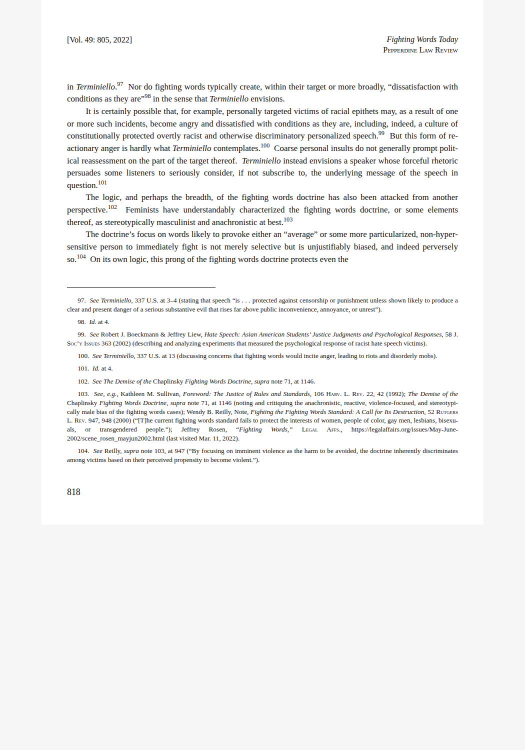[Vol. 49: 805, 2022]
Fighting Words Today
Pepperdine Law Review
in Terminiello.97 Nor do fighting words typically create, within their target or more broadly, “dissatisfaction with conditions as they are”98 in the sense that Terminiello envisions.
It is certainly possible that, for example, personally targeted victims of racial epithets may, as a result of one or more such incidents, become angry and dissatisfied with conditions as they are, including, indeed, a culture of constitutionally protected overtly racist and otherwise discriminatory personalized speech.99 But this form of reactionary anger is hardly what Terminiello contemplates.100 Coarse personal insults do not generally prompt political reassessment on the part of the target thereof. Terminiello instead envisions a speaker whose forceful rhetoric persuades some listeners to seriously consider, if not subscribe to, the underlying message of the speech in question.101
The logic, and perhaps the breadth, of the fighting words doctrine has also been attacked from another perspective.102 Feminists have understandably characterized the fighting words doctrine, or some elements thereof, as stereotypically masculinist and anachronistic at best.103
The doctrine’s focus on words likely to provoke either an “average” or some more particularized, non-hypersensitive person to immediately fight is not merely selective but is unjustifiably biased, and indeed perversely so.104 On its own logic, this prong of the fighting words doctrine protects even the
97. See Terminiello, 337 U.S. at 3–4 (stating that speech “is . . . protected against censorship or punishment unless shown likely to produce a clear and present danger of a serious substantive evil that rises far above public inconvenience, annoyance, or unrest”).
98. Id. at 4.
99. See Robert J. Boeckmann & Jeffrey Liew, Hate Speech: Asian American Students’ Justice Judgments and Psychological Responses, 58 J. Soc’y Issues 363 (2002) (describing and analyzing experiments that measured the psychological response of racist hate speech victims).
100. See Terminiello, 337 U.S. at 13 (discussing concerns that fighting words would incite anger, leading to riots and disorderly mobs).
101. Id. at 4.
102. See The Demise of the Chaplinsky Fighting Words Doctrine, supra note 71, at 1146.
103. See, e.g., Kathleen M. Sullivan, Foreword: The Justice of Rules and Standards, 106 Harv. L. Rev. 22, 42 (1992); The Demise of the Chaplinsky Fighting Words Doctrine, supra note 71, at 1146 (noting and critiquing the anachronistic, reactive, violence-focused, and stereotypically male bias of the fighting words cases); Wendy B. Reilly, Note, Fighting the Fighting Words Standard: A Call for Its Destruction, 52 Rutgers L. Rev. 947, 948 (2000) (“[T]he current fighting words standard fails to protect the interests of women, people of color, gay men, lesbians, bisexuals, or transgendered people.”); Jeffrey Rosen, “Fighting Words,” Legal Affs., https://legalaffairs.org/issues/May-June-2002/scene_rosen_mayjun2002.html (last visited Mar. 11, 2022).
104. See Reilly, supra note 103, at 947 (“By focusing on imminent violence as the harm to be avoided, the doctrine inherently discriminates among victims based on their perceived propensity to become violent.”).
818